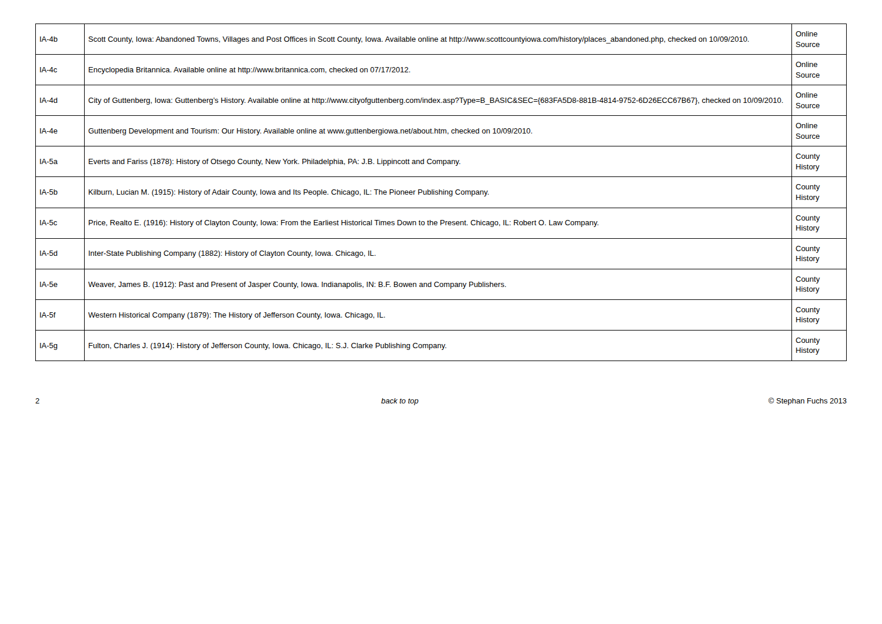| IA-4b | Scott County, Iowa: Abandoned Towns, Villages and Post Offices in Scott County, Iowa. Available online at http://www.scottcountyiowa.com/history/places_abandoned.php, checked on 10/09/2010. | Online Source |
| IA-4c | Encyclopedia Britannica. Available online at http://www.britannica.com, checked on 07/17/2012. | Online Source |
| IA-4d | City of Guttenberg, Iowa: Guttenberg’s History. Available online at http://www.cityofguttenberg.com/index.asp?Type=B_BASIC&SEC={683FA5D8-881B-4814-9752-6D26ECC67B67}, checked on 10/09/2010. | Online Source |
| IA-4e | Guttenberg Development and Tourism: Our History. Available online at www.guttenbergiowa.net/about.htm, checked on 10/09/2010. | Online Source |
| IA-5a | Everts and Fariss (1878): History of Otsego County, New York. Philadelphia, PA: J.B. Lippincott and Company. | County History |
| IA-5b | Kilburn, Lucian M. (1915): History of Adair County, Iowa and Its People. Chicago, IL: The Pioneer Publishing Company. | County History |
| IA-5c | Price, Realto E. (1916): History of Clayton County, Iowa: From the Earliest Historical Times Down to the Present. Chicago, IL: Robert O. Law Company. | County History |
| IA-5d | Inter-State Publishing Company (1882): History of Clayton County, Iowa. Chicago, IL. | County History |
| IA-5e | Weaver, James B. (1912): Past and Present of Jasper County, Iowa. Indianapolis, IN: B.F. Bowen and Company Publishers. | County History |
| IA-5f | Western Historical Company (1879): The History of Jefferson County, Iowa. Chicago, IL. | County History |
| IA-5g | Fulton, Charles J. (1914): History of Jefferson County, Iowa. Chicago, IL: S.J. Clarke Publishing Company. | County History |
2
back to top
© Stephan Fuchs 2013